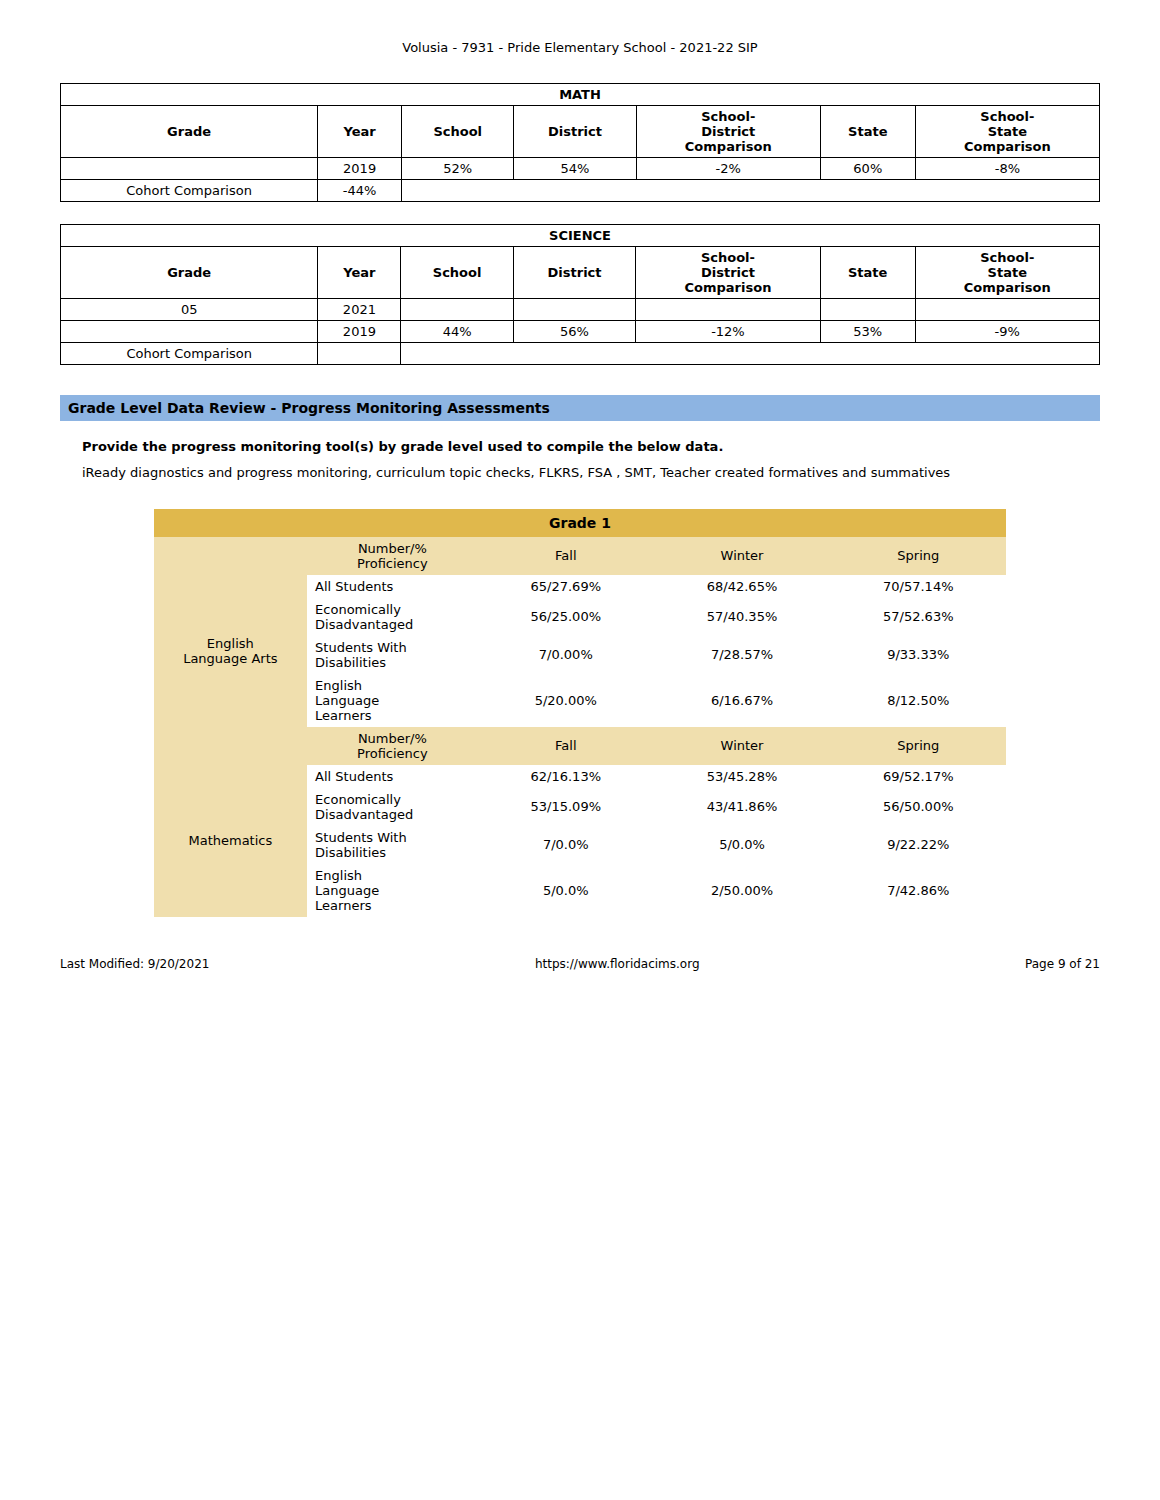Volusia - 7931 - Pride Elementary School - 2021-22 SIP
| MATH |
| --- |
| Grade | Year | School | District | School- District Comparison | State | School- State Comparison |
| | 2019 | 52% | 54% | -2% | 60% | -8% |
| Cohort Comparison | -44% | |
| SCIENCE |
| --- |
| Grade | Year | School | District | School- District Comparison | State | School- State Comparison |
| 05 | 2021 | | | | | |
| | 2019 | 44% | 56% | -12% | 53% | -9% |
| Cohort Comparison | | |
Grade Level Data Review - Progress Monitoring Assessments
Provide the progress monitoring tool(s) by grade level used to compile the below data.
iReady diagnostics and progress monitoring, curriculum topic checks, FLKRS, FSA , SMT, Teacher created formatives and summatives
| Grade 1 |
| | Number/% Proficiency | Fall | Winter | Spring |
| English Language Arts | All Students | 65/27.69% | 68/42.65% | 70/57.14% |
| Economically Disadvantaged | 56/25.00% | 57/40.35% | 57/52.63% |
| Students With Disabilities | 7/0.00% | 7/28.57% | 9/33.33% |
| English Language Learners | 5/20.00% | 6/16.67% | 8/12.50% |
| | Number/% Proficiency | Fall | Winter | Spring |
| Mathematics | All Students | 62/16.13% | 53/45.28% | 69/52.17% |
| Economically Disadvantaged | 53/15.09% | 43/41.86% | 56/50.00% |
| Students With Disabilities | 7/0.0% | 5/0.0% | 9/22.22% |
| English Language Learners | 5/0.0% | 2/50.00% | 7/42.86% |
Last Modified: 9/20/2021
https://www.floridacims.org
Page 9 of 21